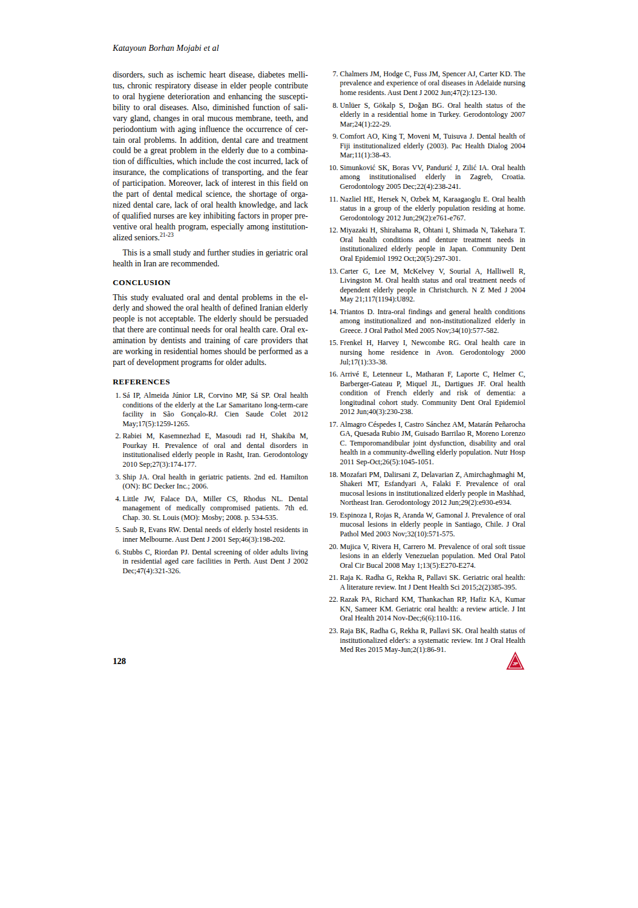Katayoun Borhan Mojabi et al
disorders, such as ischemic heart disease, diabetes mellitus, chronic respiratory disease in elder people contribute to oral hygiene deterioration and enhancing the susceptibility to oral diseases. Also, diminished function of salivary gland, changes in oral mucous membrane, teeth, and periodontium with aging influence the occurrence of certain oral problems. In addition, dental care and treatment could be a great problem in the elderly due to a combination of difficulties, which include the cost incurred, lack of insurance, the complications of transporting, and the fear of participation. Moreover, lack of interest in this field on the part of dental medical science, the shortage of organized dental care, lack of oral health knowledge, and lack of qualified nurses are key inhibiting factors in proper preventive oral health program, especially among institutionalized seniors.21-23
This is a small study and further studies in geriatric oral health in Iran are recommended.
Conclusion
This study evaluated oral and dental problems in the elderly and showed the oral health of defined Iranian elderly people is not acceptable. The elderly should be persuaded that there are continual needs for oral health care. Oral examination by dentists and training of care providers that are working in residential homes should be performed as a part of development programs for older adults.
References
Sá IP, Almeida Júnior LR, Corvino MP, Sá SP. Oral health conditions of the elderly at the Lar Samaritano long-term-care facility in São Gonçalo-RJ. Cien Saude Colet 2012 May;17(5):1259-1265.
Rabiei M, Kasemnezhad E, Masoudi rad H, Shakiba M, Pourkay H. Prevalence of oral and dental disorders in institutionalised elderly people in Rasht, Iran. Gerodontology 2010 Sep;27(3):174-177.
Ship JA. Oral health in geriatric patients. 2nd ed. Hamilton (ON): BC Decker Inc.; 2006.
Little JW, Falace DA, Miller CS, Rhodus NL. Dental management of medically compromised patients. 7th ed. Chap. 30. St. Louis (MO): Mosby; 2008. p. 534-535.
Saub R, Evans RW. Dental needs of elderly hostel residents in inner Melbourne. Aust Dent J 2001 Sep;46(3):198-202.
Stubbs C, Riordan PJ. Dental screening of older adults living in residential aged care facilities in Perth. Aust Dent J 2002 Dec;47(4):321-326.
Chalmers JM, Hodge C, Fuss JM, Spencer AJ, Carter KD. The prevalence and experience of oral diseases in Adelaide nursing home residents. Aust Dent J 2002 Jun;47(2):123-130.
Unlüer S, Gökalp S, Doğan BG. Oral health status of the elderly in a residential home in Turkey. Gerodontology 2007 Mar;24(1):22-29.
Comfort AO, King T, Moveni M, Tuisuva J. Dental health of Fiji institutionalized elderly (2003). Pac Health Dialog 2004 Mar;11(1):38-43.
Simunković SK, Boras VV, Pandurić J, Zilić IA. Oral health among institutionalised elderly in Zagreb, Croatia. Gerodontology 2005 Dec;22(4):238-241.
Nazliel HE, Hersek N, Ozbek M, Karaagaoglu E. Oral health status in a group of the elderly population residing at home. Gerodontology 2012 Jun;29(2):e761-e767.
Miyazaki H, Shirahama R, Ohtani I, Shimada N, Takehara T. Oral health conditions and denture treatment needs in institutionalized elderly people in Japan. Community Dent Oral Epidemiol 1992 Oct;20(5):297-301.
Carter G, Lee M, McKelvey V, Sourial A, Halliwell R, Livingston M. Oral health status and oral treatment needs of dependent elderly people in Christchurch. N Z Med J 2004 May 21;117(1194):U892.
Triantos D. Intra-oral findings and general health conditions among institutionalized and non-institutionalized elderly in Greece. J Oral Pathol Med 2005 Nov;34(10):577-582.
Frenkel H, Harvey I, Newcombe RG. Oral health care in nursing home residence in Avon. Gerodontology 2000 Jul;17(1):33-38.
Arrivé E, Letenneur L, Matharan F, Laporte C, Helmer C, Barberger-Gateau P, Miquel JL, Dartigues JF. Oral health condition of French elderly and risk of dementia: a longitudinal cohort study. Community Dent Oral Epidemiol 2012 Jun;40(3):230-238.
Almagro Céspedes I, Castro Sánchez AM, Matarán Peñarocha GA, Quesada Rubio JM, Guisado Barrilao R, Moreno Lorenzo C. Temporomandibular joint dysfunction, disability and oral health in a community-dwelling elderly population. Nutr Hosp 2011 Sep-Oct;26(5):1045-1051.
Mozafari PM, Dalirsani Z, Delavarian Z, Amirchaghmaghi M, Shakeri MT, Esfandyari A, Falaki F. Prevalence of oral mucosal lesions in institutionalized elderly people in Mashhad, Northeast Iran. Gerodontology 2012 Jun;29(2):e930-e934.
Espinoza I, Rojas R, Aranda W, Gamonal J. Prevalence of oral mucosal lesions in elderly people in Santiago, Chile. J Oral Pathol Med 2003 Nov;32(10):571-575.
Mujica V, Rivera H, Carrero M. Prevalence of oral soft tissue lesions in an elderly Venezuelan population. Med Oral Patol Oral Cir Bucal 2008 May 1;13(5):E270-E274.
Raja K. Radha G, Rekha R, Pallavi SK. Geriatric oral health: A literature review. Int J Dent Health Sci 2015;2(2)385-395.
Razak PA, Richard KM, Thankachan RP, Hafiz KA, Kumar KN, Sameer KM. Geriatric oral health: a review article. J Int Oral Health 2014 Nov-Dec;6(6):110-116.
Raja BK, Radha G, Rekha R, Pallavi SK. Oral health status of institutionalized elder's: a systematic review. Int J Oral Health Med Res 2015 May-Jun;2(1):86-91.
128
JP